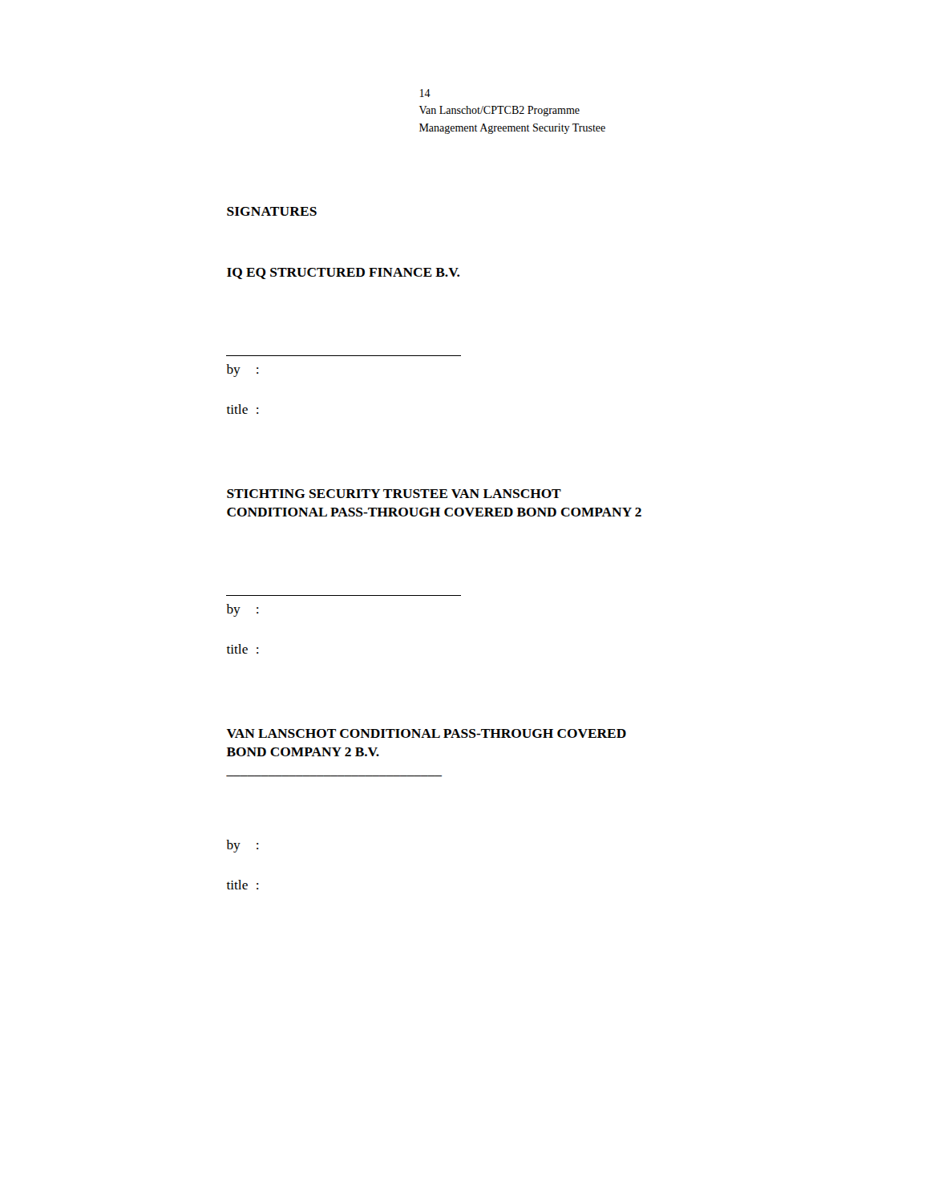14
Van Lanschot/CPTCB2 Programme
Management Agreement Security Trustee
SIGNATURES
IQ EQ STRUCTURED FINANCE B.V.
by:
title:
STICHTING SECURITY TRUSTEE VAN LANSCHOT
CONDITIONAL PASS-THROUGH COVERED BOND COMPANY 2
by:
title:
VAN LANSCHOT CONDITIONAL PASS-THROUGH COVERED
BOND COMPANY 2 B.V.
_______________________________
by:
title: